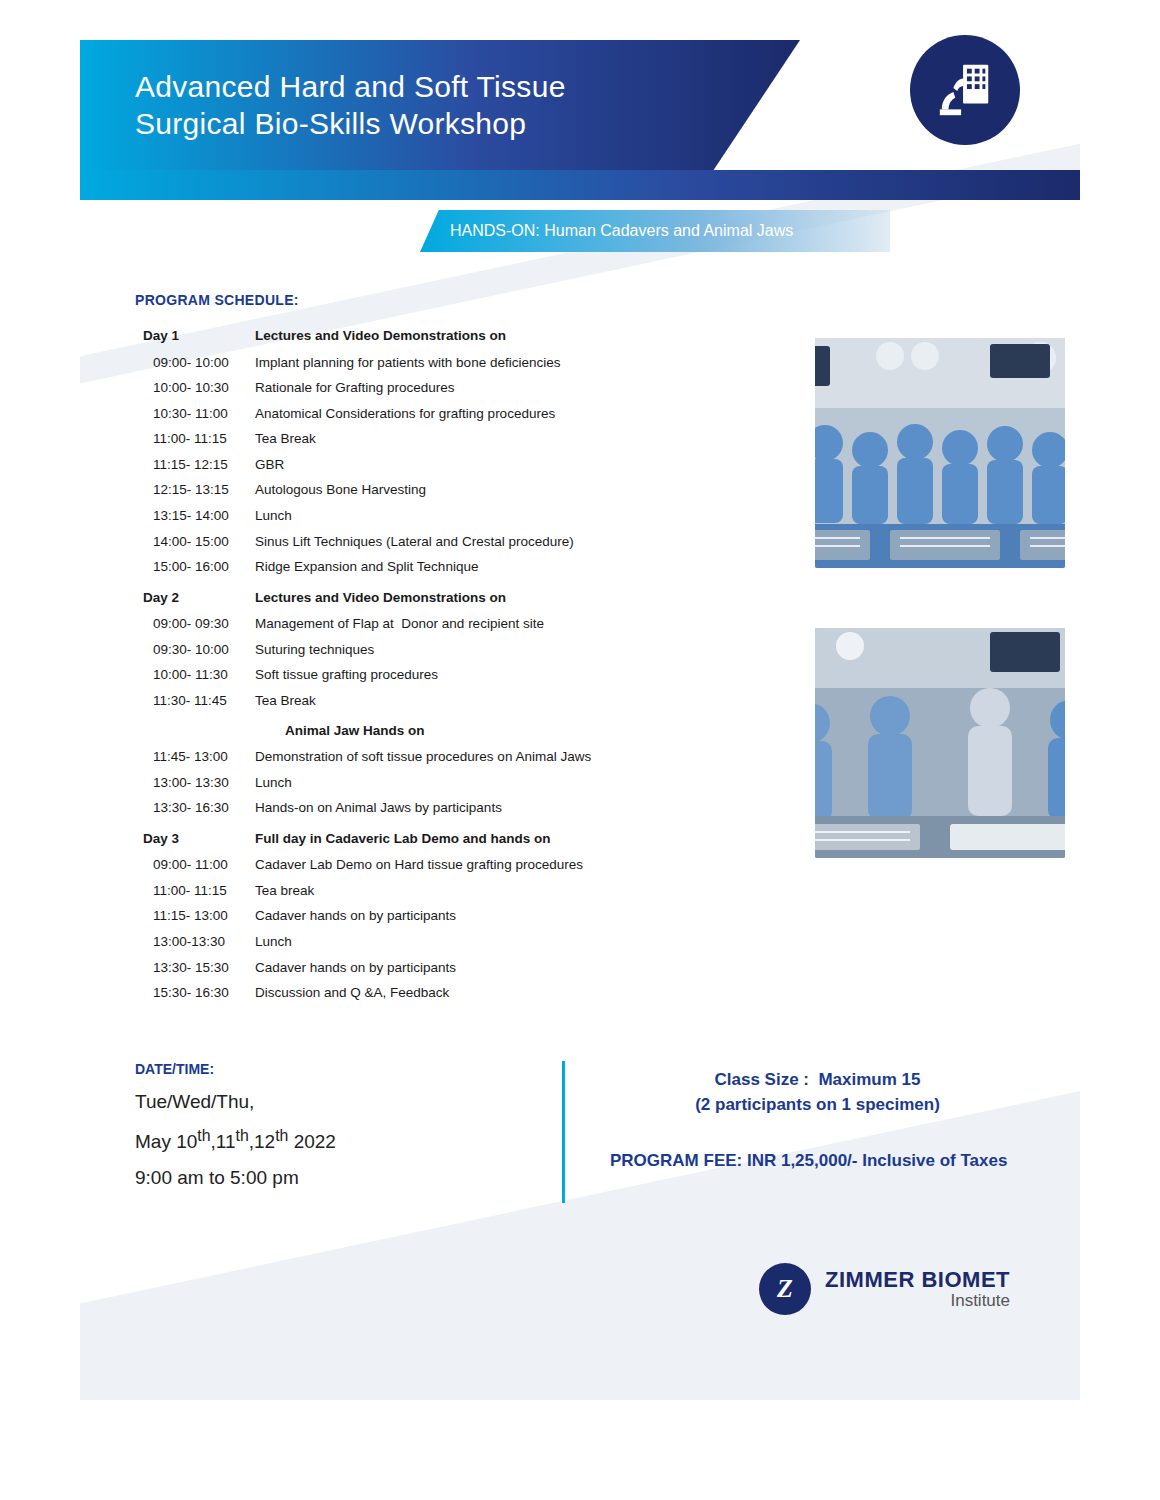Advanced Hard and Soft Tissue
Surgical Bio-Skills Workshop
HANDS-ON: Human Cadavers and Animal Jaws
PROGRAM SCHEDULE:
| Day 1 | Lectures and Video Demonstrations on |
| 09:00- 10:00 | Implant planning for patients with bone deficiencies |
| 10:00- 10:30 | Rationale for Grafting procedures |
| 10:30- 11:00 | Anatomical Considerations for grafting procedures |
| 11:00- 11:15 | Tea Break |
| 11:15- 12:15 | GBR |
| 12:15- 13:15 | Autologous Bone Harvesting |
| 13:15- 14:00 | Lunch |
| 14:00- 15:00 | Sinus Lift Techniques (Lateral and Crestal procedure) |
| 15:00- 16:00 | Ridge Expansion and Split Technique |
| Day 2 | Lectures and Video Demonstrations on |
| 09:00- 09:30 | Management of Flap at Donor and recipient site |
| 09:30- 10:00 | Suturing techniques |
| 10:00- 11:30 | Soft tissue grafting procedures |
| 11:30- 11:45 | Tea Break |
| | Animal Jaw Hands on |
| 11:45- 13:00 | Demonstration of soft tissue procedures on Animal Jaws |
| 13:00- 13:30 | Lunch |
| 13:30- 16:30 | Hands-on on Animal Jaws by participants |
| Day 3 | Full day in Cadaveric Lab Demo and hands on |
| 09:00- 11:00 | Cadaver Lab Demo on Hard tissue grafting procedures |
| 11:00- 11:15 | Tea break |
| 11:15- 13:00 | Cadaver hands on by participants |
| 13:00-13:30 | Lunch |
| 13:30- 15:30 | Cadaver hands on by participants |
| 15:30- 16:30 | Discussion and Q &A, Feedback |
BioSkills
DATE/TIME:
Tue/Wed/Thu,
May 10th,11th,12th 2022
9:00 am to 5:00 pm
Class Size : Maximum 15
(2 participants on 1 specimen)
PROGRAM FEE: INR 1,25,000/- Inclusive of Taxes
Z
ZIMMER BIOMET
Institute